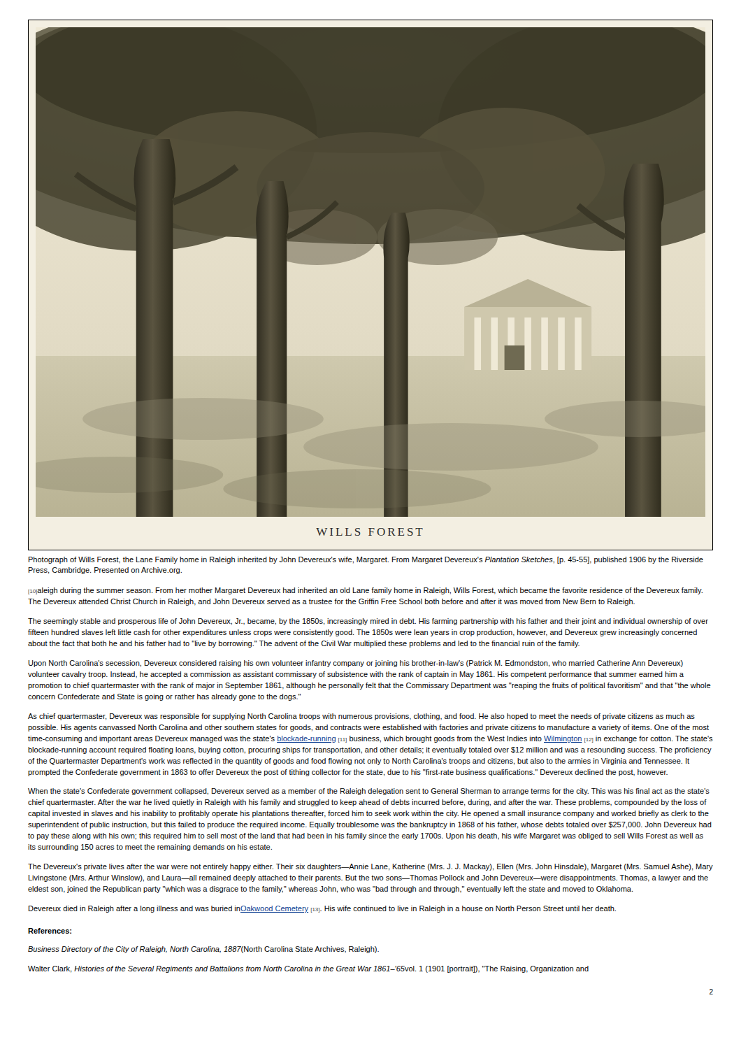WILLS FOREST
Photograph of Wills Forest, the Lane Family home in Raleigh inherited by John Devereux's wife, Margaret. From Margaret Devereux's Plantation Sketches, [p. 45-55], published 1906 by the Riverside Press, Cambridge. Presented on Archive.org.
[10] aleigh during the summer season. From her mother Margaret Devereux had inherited an old Lane family home in Raleigh, Wills Forest, which became the favorite residence of the Devereux family. The Devereux attended Christ Church in Raleigh, and John Devereux served as a trustee for the Griffin Free School both before and after it was moved from New Bern to Raleigh.
The seemingly stable and prosperous life of John Devereux, Jr., became, by the 1850s, increasingly mired in debt. His farming partnership with his father and their joint and individual ownership of over fifteen hundred slaves left little cash for other expenditures unless crops were consistently good. The 1850s were lean years in crop production, however, and Devereux grew increasingly concerned about the fact that both he and his father had to "live by borrowing." The advent of the Civil War multiplied these problems and led to the financial ruin of the family.
Upon North Carolina's secession, Devereux considered raising his own volunteer infantry company or joining his brother-in-law's (Patrick M. Edmondston, who married Catherine Ann Devereux) volunteer cavalry troop. Instead, he accepted a commission as assistant commissary of subsistence with the rank of captain in May 1861. His competent performance that summer earned him a promotion to chief quartermaster with the rank of major in September 1861, although he personally felt that the Commissary Department was "reaping the fruits of political favoritism" and that "the whole concern Confederate and State is going or rather has already gone to the dogs."
As chief quartermaster, Devereux was responsible for supplying North Carolina troops with numerous provisions, clothing, and food. He also hoped to meet the needs of private citizens as much as possible. His agents canvassed North Carolina and other southern states for goods, and contracts were established with factories and private citizens to manufacture a variety of items. One of the most time-consuming and important areas Devereux managed was the state's blockade-running [11] business, which brought goods from the West Indies into Wilmington [12] in exchange for cotton. The state's blockade-running account required floating loans, buying cotton, procuring ships for transportation, and other details; it eventually totaled over $12 million and was a resounding success. The proficiency of the Quartermaster Department's work was reflected in the quantity of goods and food flowing not only to North Carolina's troops and citizens, but also to the armies in Virginia and Tennessee. It prompted the Confederate government in 1863 to offer Devereux the post of tithing collector for the state, due to his "first-rate business qualifications." Devereux declined the post, however.
When the state's Confederate government collapsed, Devereux served as a member of the Raleigh delegation sent to General Sherman to arrange terms for the city. This was his final act as the state's chief quartermaster. After the war he lived quietly in Raleigh with his family and struggled to keep ahead of debts incurred before, during, and after the war. These problems, compounded by the loss of capital invested in slaves and his inability to profitably operate his plantations thereafter, forced him to seek work within the city. He opened a small insurance company and worked briefly as clerk to the superintendent of public instruction, but this failed to produce the required income. Equally troublesome was the bankruptcy in 1868 of his father, whose debts totaled over $257,000. John Devereux had to pay these along with his own; this required him to sell most of the land that had been in his family since the early 1700s. Upon his death, his wife Margaret was obliged to sell Wills Forest as well as its surrounding 150 acres to meet the remaining demands on his estate.
The Devereux's private lives after the war were not entirely happy either. Their six daughters—Annie Lane, Katherine (Mrs. J. J. Mackay), Ellen (Mrs. John Hinsdale), Margaret (Mrs. Samuel Ashe), Mary Livingstone (Mrs. Arthur Winslow), and Laura—all remained deeply attached to their parents. But the two sons—Thomas Pollock and John Devereux—were disappointments. Thomas, a lawyer and the eldest son, joined the Republican party "which was a disgrace to the family," whereas John, who was "bad through and through," eventually left the state and moved to Oklahoma.
Devereux died in Raleigh after a long illness and was buried inOakwood Cemetery [13]. His wife continued to live in Raleigh in a house on North Person Street until her death.
References:
Business Directory of the City of Raleigh, North Carolina, 1887(North Carolina State Archives, Raleigh).
Walter Clark, Histories of the Several Regiments and Battalions from North Carolina in the Great War 1861–'65vol. 1 (1901 [portrait]), "The Raising, Organization and
2